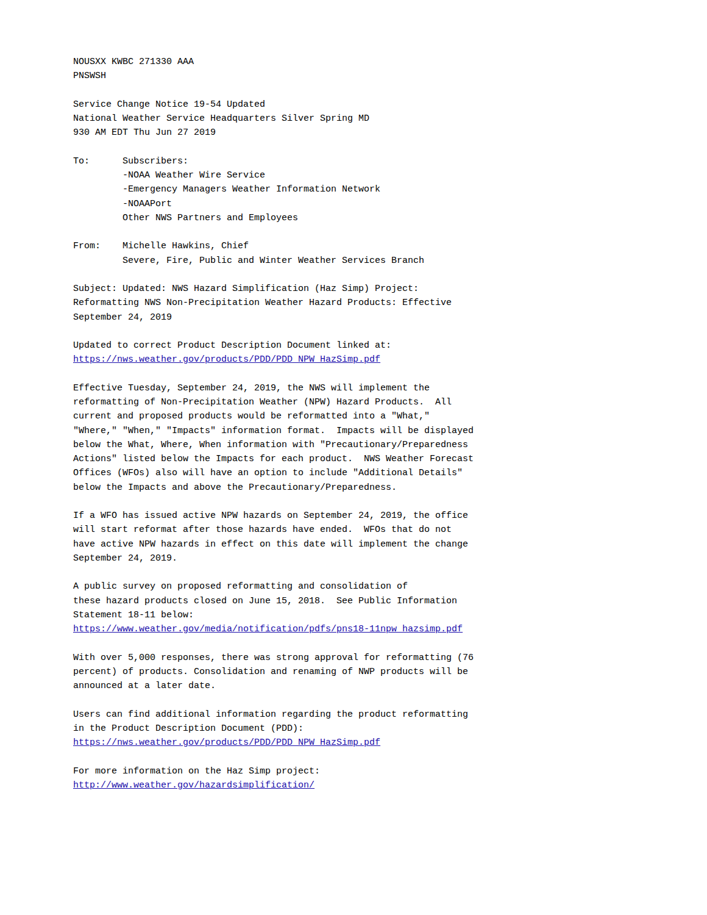NOUSXX KWBC 271330 AAA
PNSWSH

Service Change Notice 19-54 Updated
National Weather Service Headquarters Silver Spring MD
930 AM EDT Thu Jun 27 2019

To:      Subscribers:
         -NOAA Weather Wire Service
         -Emergency Managers Weather Information Network
         -NOAAPort
         Other NWS Partners and Employees

From:    Michelle Hawkins, Chief
         Severe, Fire, Public and Winter Weather Services Branch

Subject: Updated: NWS Hazard Simplification (Haz Simp) Project:
Reformatting NWS Non-Precipitation Weather Hazard Products: Effective
September 24, 2019

Updated to correct Product Description Document linked at:
https://nws.weather.gov/products/PDD/PDD_NPW_HazSimp.pdf

Effective Tuesday, September 24, 2019, the NWS will implement the
reformatting of Non-Precipitation Weather (NPW) Hazard Products.  All
current and proposed products would be reformatted into a "What,"
"Where," "When," "Impacts" information format.  Impacts will be displayed
below the What, Where, When information with "Precautionary/Preparedness
Actions" listed below the Impacts for each product.  NWS Weather Forecast
Offices (WFOs) also will have an option to include "Additional Details"
below the Impacts and above the Precautionary/Preparedness.

If a WFO has issued active NPW hazards on September 24, 2019, the office
will start reformat after those hazards have ended.  WFOs that do not
have active NPW hazards in effect on this date will implement the change
September 24, 2019.

A public survey on proposed reformatting and consolidation of
these hazard products closed on June 15, 2018.  See Public Information
Statement 18-11 below:
https://www.weather.gov/media/notification/pdfs/pns18-11npw_hazsimp.pdf

With over 5,000 responses, there was strong approval for reformatting (76
percent) of products. Consolidation and renaming of NWP products will be
announced at a later date.

Users can find additional information regarding the product reformatting
in the Product Description Document (PDD):
https://nws.weather.gov/products/PDD/PDD_NPW_HazSimp.pdf

For more information on the Haz Simp project:
http://www.weather.gov/hazardsimplification/